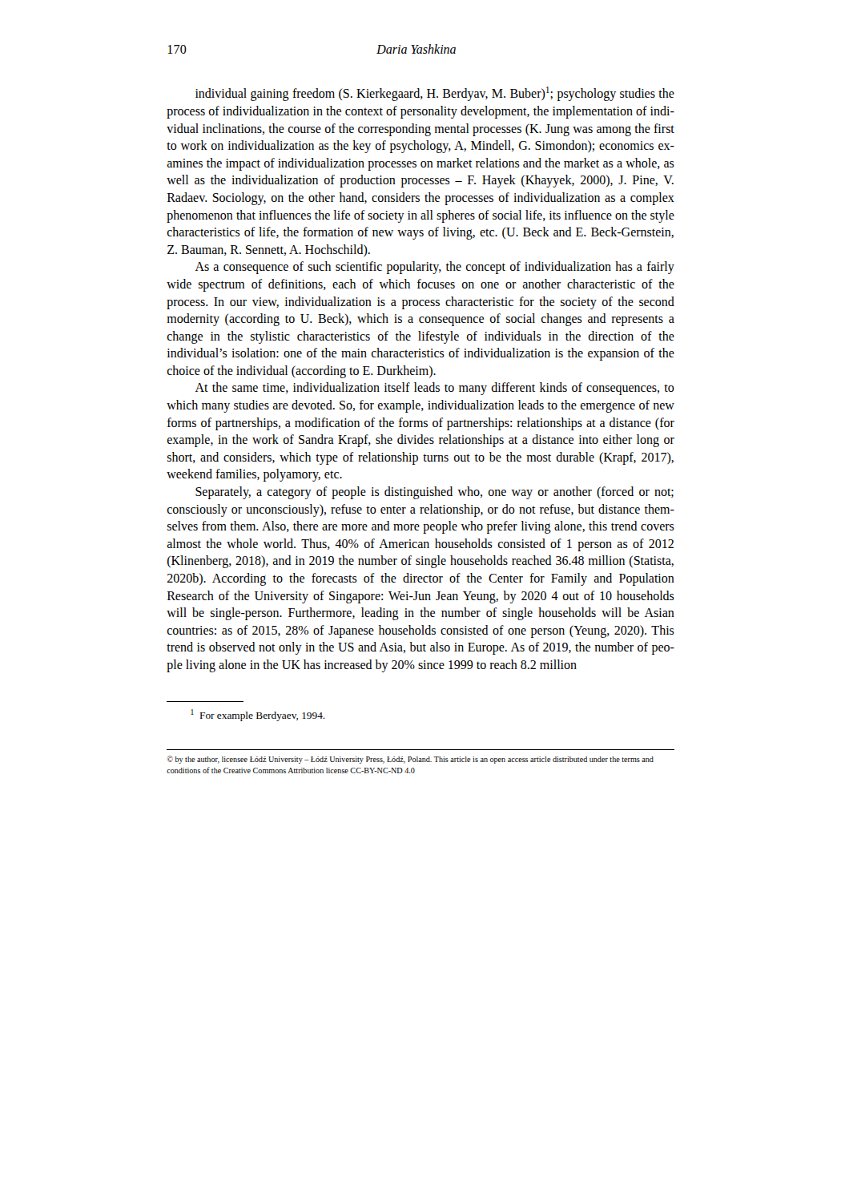170 Daria Yashkina
individual gaining freedom (S. Kierkegaard, H. Berdyav, M. Buber)1; psychology studies the process of individualization in the context of personality development, the implementation of individual inclinations, the course of the corresponding mental processes (K. Jung was among the first to work on individualization as the key of psychology, A, Mindell, G. Simondon); economics examines the impact of individualization processes on market relations and the market as a whole, as well as the individualization of production processes – F. Hayek (Khayyek, 2000), J. Pine, V. Radaev. Sociology, on the other hand, considers the processes of individualization as a complex phenomenon that influences the life of society in all spheres of social life, its influence on the style characteristics of life, the formation of new ways of living, etc. (U. Beck and E. Beck-Gernstein, Z. Bauman, R. Sennett, A. Hochschild).
As a consequence of such scientific popularity, the concept of individualization has a fairly wide spectrum of definitions, each of which focuses on one or another characteristic of the process. In our view, individualization is a process characteristic for the society of the second modernity (according to U. Beck), which is a consequence of social changes and represents a change in the stylistic characteristics of the lifestyle of individuals in the direction of the individual’s isolation: one of the main characteristics of individualization is the expansion of the choice of the individual (according to E. Durkheim).
At the same time, individualization itself leads to many different kinds of consequences, to which many studies are devoted. So, for example, individualization leads to the emergence of new forms of partnerships, a modification of the forms of partnerships: relationships at a distance (for example, in the work of Sandra Krapf, she divides relationships at a distance into either long or short, and considers, which type of relationship turns out to be the most durable (Krapf, 2017), weekend families, polyamory, etc.
Separately, a category of people is distinguished who, one way or another (forced or not; consciously or unconsciously), refuse to enter a relationship, or do not refuse, but distance themselves from them. Also, there are more and more people who prefer living alone, this trend covers almost the whole world. Thus, 40% of American households consisted of 1 person as of 2012 (Klinenberg, 2018), and in 2019 the number of single households reached 36.48 million (Statista, 2020b). According to the forecasts of the director of the Center for Family and Population Research of the University of Singapore: Wei-Jun Jean Yeung, by 2020 4 out of 10 households will be single-person. Furthermore, leading in the number of single households will be Asian countries: as of 2015, 28% of Japanese households consisted of one person (Yeung, 2020). This trend is observed not only in the US and Asia, but also in Europe. As of 2019, the number of people living alone in the UK has increased by 20% since 1999 to reach 8.2 million
1 For example Berdyaev, 1994.
© by the author, licensee Łódź University – Łódź University Press, Łódź, Poland. This article is an open access article distributed under the terms and conditions of the Creative Commons Attribution license CC-BY-NC-ND 4.0